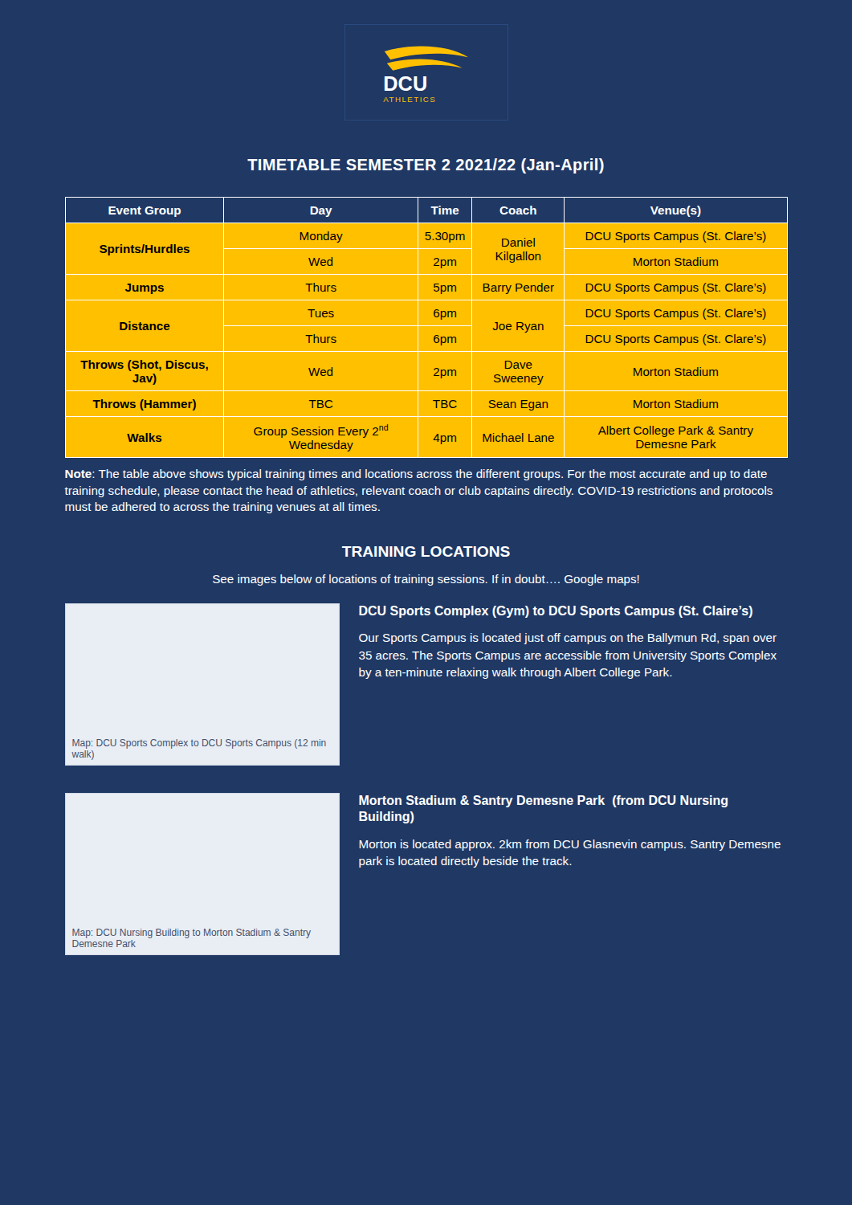DCU ATHLETICS
TIMETABLE SEMESTER 2 2021/22 (Jan-April)
DCU Athletics training timetable, Semester 2 2021/22
| Event Group | Day | Time | Coach | Venue(s) |
| --- | --- | --- | --- | --- |
| Sprints/Hurdles | Monday | 5.30pm | Daniel Kilgallon | DCU Sports Campus (St. Clare’s) |
| Wed | 2pm | Morton Stadium |
| Jumps | Thurs | 5pm | Barry Pender | DCU Sports Campus (St. Clare’s) |
| Distance | Tues | 6pm | Joe Ryan | DCU Sports Campus (St. Clare’s) |
| Thurs | 6pm | DCU Sports Campus (St. Clare’s) |
| Throws (Shot, Discus, Jav) | Wed | 2pm | Dave Sweeney | Morton Stadium |
| Throws (Hammer) | TBC | TBC | Sean Egan | Morton Stadium |
| Walks | Group Session Every 2 nd Wednesday | 4pm | Michael Lane | Albert College Park & Santry Demesne Park |
Note: The table above shows typical training times and locations across the different groups. For the most accurate and up to date training schedule, please contact the head of athletics, relevant coach or club captains directly. COVID-19 restrictions and protocols must be adhered to across the training venues at all times.
TRAINING LOCATIONS
See images below of locations of training sessions. If in doubt…. Google maps!
Map: DCU Sports Complex to DCU Sports Campus (12 min walk)
DCU Sports Complex (Gym) to DCU Sports Campus (St. Claire’s)
Our Sports Campus is located just off campus on the Ballymun Rd, span over 35 acres. The Sports Campus are accessible from University Sports Complex by a ten-minute relaxing walk through Albert College Park.
Map: DCU Nursing Building to Morton Stadium & Santry Demesne Park
Morton Stadium & Santry Demesne Park (from DCU Nursing Building)
Morton is located approx. 2km from DCU Glasnevin campus. Santry Demesne park is located directly beside the track.